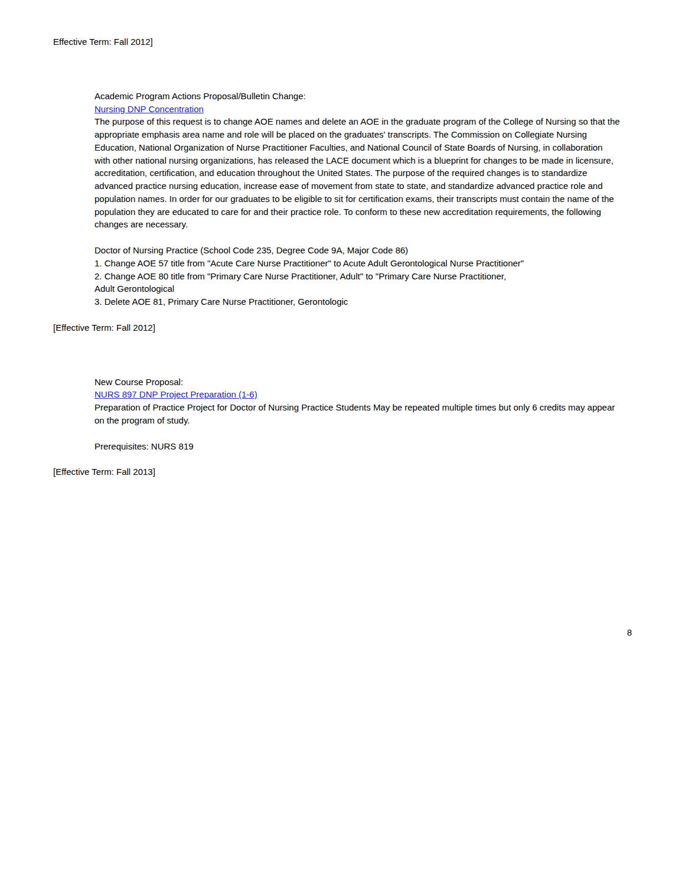Effective Term: Fall 2012]
Academic Program Actions Proposal/Bulletin Change:
Nursing DNP Concentration
The purpose of this request is to change AOE names and delete an AOE in the graduate program of the College of Nursing so that the appropriate emphasis area name and role will be placed on the graduates' transcripts. The Commission on Collegiate Nursing Education, National Organization of Nurse Practitioner Faculties, and National Council of State Boards of Nursing, in collaboration with other national nursing organizations, has released the LACE document which is a blueprint for changes to be made in licensure, accreditation, certification, and education throughout the United States. The purpose of the required changes is to standardize advanced practice nursing education, increase ease of movement from state to state, and standardize advanced practice role and population names. In order for our graduates to be eligible to sit for certification exams, their transcripts must contain the name of the population they are educated to care for and their practice role. To conform to these new accreditation requirements, the following changes are necessary.
Doctor of Nursing Practice (School Code 235, Degree Code 9A, Major Code 86)
1. Change AOE 57 title from "Acute Care Nurse Practitioner" to Acute Adult Gerontological Nurse Practitioner"
2. Change AOE 80 title from "Primary Care Nurse Practitioner, Adult" to "Primary Care Nurse Practitioner,
Adult Gerontological
3. Delete AOE 81, Primary Care Nurse Practitioner, Gerontologic
[Effective Term: Fall 2012]
New Course Proposal:
NURS 897 DNP Project Preparation (1-6)
Preparation of Practice Project for Doctor of Nursing Practice Students May be repeated multiple times but only 6 credits may appear on the program of study.
Prerequisites: NURS 819
[Effective Term: Fall 2013]
8